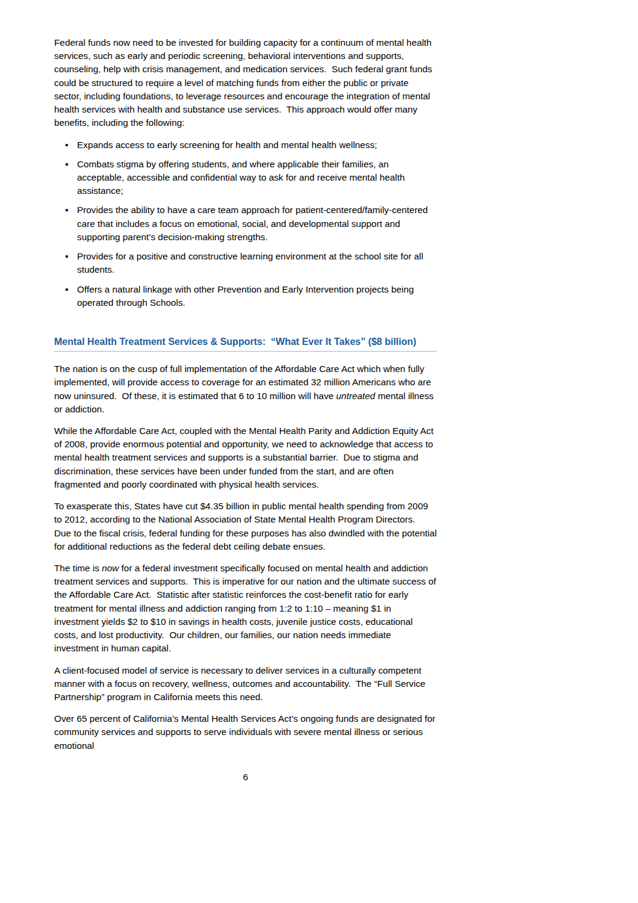Federal funds now need to be invested for building capacity for a continuum of mental health services, such as early and periodic screening, behavioral interventions and supports, counseling, help with crisis management, and medication services. Such federal grant funds could be structured to require a level of matching funds from either the public or private sector, including foundations, to leverage resources and encourage the integration of mental health services with health and substance use services. This approach would offer many benefits, including the following:
Expands access to early screening for health and mental health wellness;
Combats stigma by offering students, and where applicable their families, an acceptable, accessible and confidential way to ask for and receive mental health assistance;
Provides the ability to have a care team approach for patient-centered/family-centered care that includes a focus on emotional, social, and developmental support and supporting parent’s decision-making strengths.
Provides for a positive and constructive learning environment at the school site for all students.
Offers a natural linkage with other Prevention and Early Intervention projects being operated through Schools.
Mental Health Treatment Services & Supports: “What Ever It Takes” ($8 billion)
The nation is on the cusp of full implementation of the Affordable Care Act which when fully implemented, will provide access to coverage for an estimated 32 million Americans who are now uninsured. Of these, it is estimated that 6 to 10 million will have untreated mental illness or addiction.
While the Affordable Care Act, coupled with the Mental Health Parity and Addiction Equity Act of 2008, provide enormous potential and opportunity, we need to acknowledge that access to mental health treatment services and supports is a substantial barrier. Due to stigma and discrimination, these services have been under funded from the start, and are often fragmented and poorly coordinated with physical health services.
To exasperate this, States have cut $4.35 billion in public mental health spending from 2009 to 2012, according to the National Association of State Mental Health Program Directors. Due to the fiscal crisis, federal funding for these purposes has also dwindled with the potential for additional reductions as the federal debt ceiling debate ensues.
The time is now for a federal investment specifically focused on mental health and addiction treatment services and supports. This is imperative for our nation and the ultimate success of the Affordable Care Act. Statistic after statistic reinforces the cost-benefit ratio for early treatment for mental illness and addiction ranging from 1:2 to 1:10 – meaning $1 in investment yields $2 to $10 in savings in health costs, juvenile justice costs, educational costs, and lost productivity. Our children, our families, our nation needs immediate investment in human capital.
A client-focused model of service is necessary to deliver services in a culturally competent manner with a focus on recovery, wellness, outcomes and accountability. The “Full Service Partnership” program in California meets this need.
Over 65 percent of California’s Mental Health Services Act’s ongoing funds are designated for community services and supports to serve individuals with severe mental illness or serious emotional
6